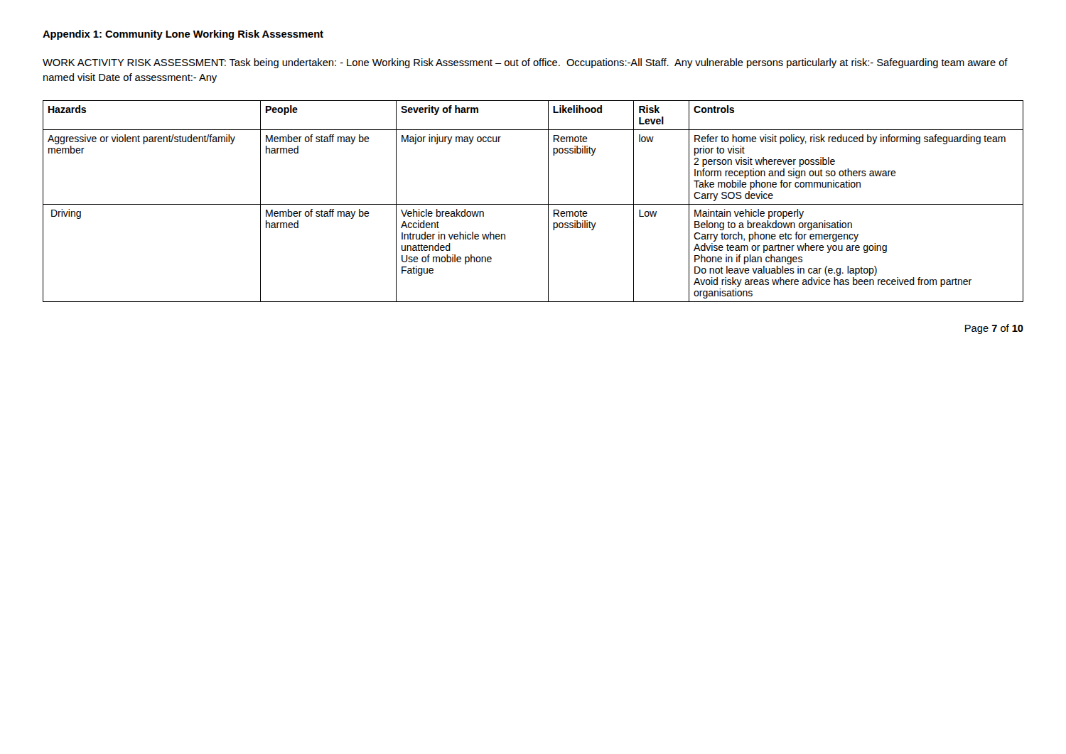Appendix 1: Community Lone Working Risk Assessment
WORK ACTIVITY RISK ASSESSMENT: Task being undertaken: - Lone Working Risk Assessment – out of office. Occupations:-All Staff. Any vulnerable persons particularly at risk:- Safeguarding team aware of named visit Date of assessment:- Any
| Hazards | People | Severity of harm | Likelihood | Risk Level | Controls |
| --- | --- | --- | --- | --- | --- |
| Aggressive or violent parent/student/family member | Member of staff may be harmed | Major injury may occur | Remote possibility | low | Refer to home visit policy, risk reduced by informing safeguarding team prior to visit 2 person visit wherever possible Inform reception and sign out so others aware Take mobile phone for communication Carry SOS device |
| Driving | Member of staff may be harmed | Vehicle breakdown Accident Intruder in vehicle when unattended Use of mobile phone Fatigue | Remote possibility | Low | Maintain vehicle properly Belong to a breakdown organisation Carry torch, phone etc for emergency Advise team or partner where you are going Phone in if plan changes Do not leave valuables in car (e.g. laptop) Avoid risky areas where advice has been received from partner organisations |
Page 7 of 10